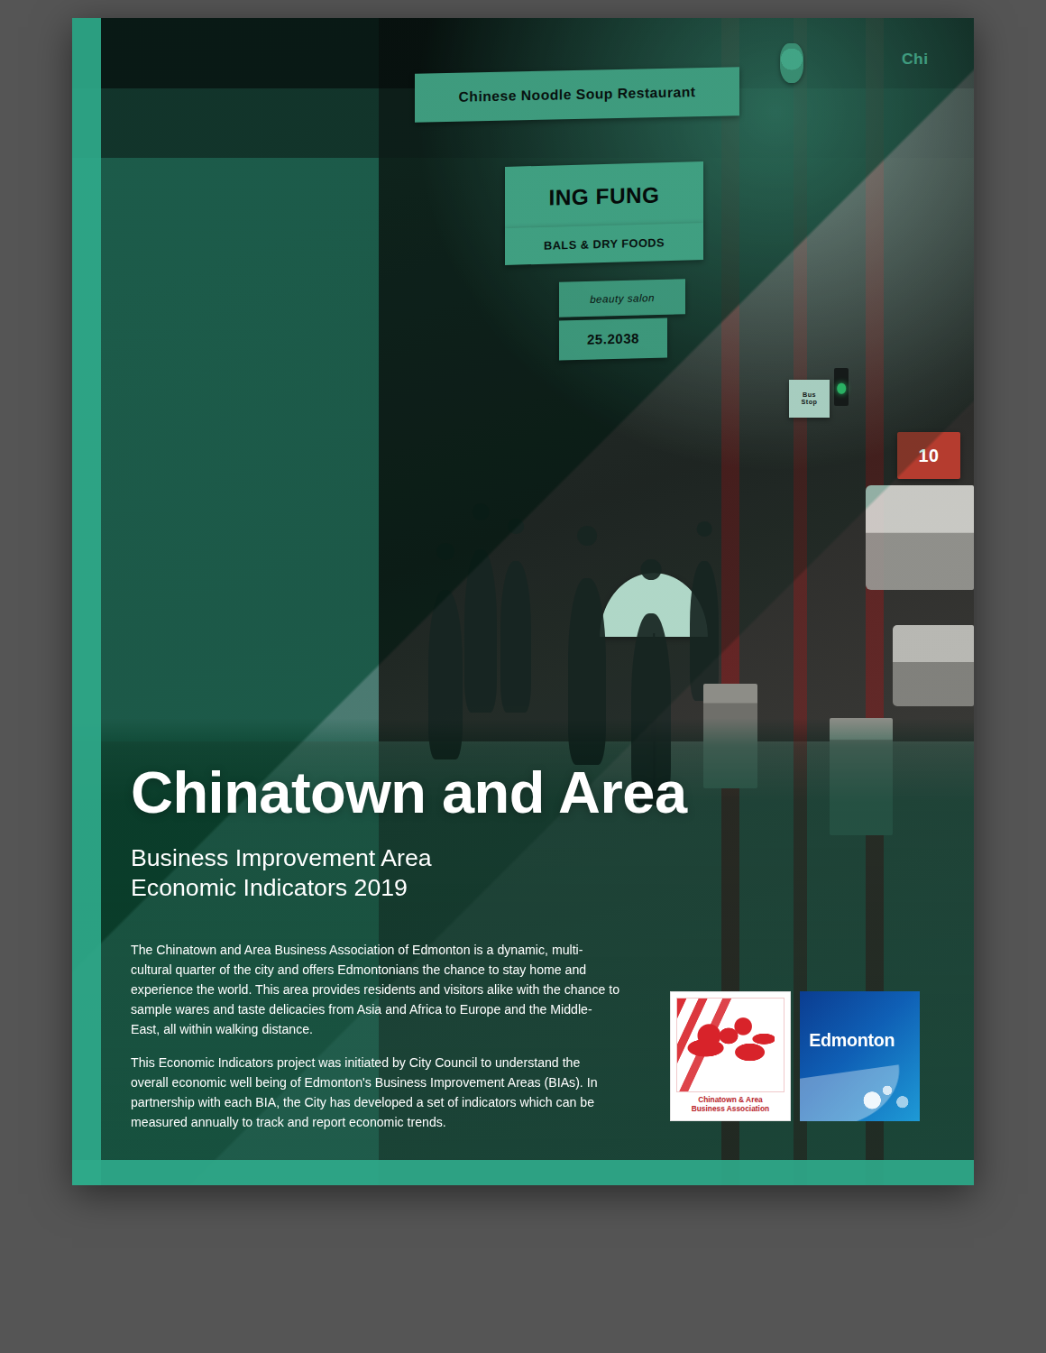Chi
Chinese Noodle Soup Restaurant
ING FUNG
BALS & DRY FOODS
beauty salon
25.2038
Bus
Stop
10
Chinatown and Area
Business Improvement Area
Economic Indicators 2019
The Chinatown and Area Business Association of Edmonton is a dynamic, multi-cultural quarter of the city and offers Edmontonians the chance to stay home and experience the world. This area provides residents and visitors alike with the chance to sample wares and taste delicacies from Asia and Africa to Europe and the Middle-East, all within walking distance.
This Economic Indicators project was initiated by City Council to understand the overall economic well being of Edmonton's Business Improvement Areas (BIAs). In partnership with each BIA, the City has developed a set of indicators which can be measured annually to track and report economic trends.
Chinatown & Area Business Association
Edmonton